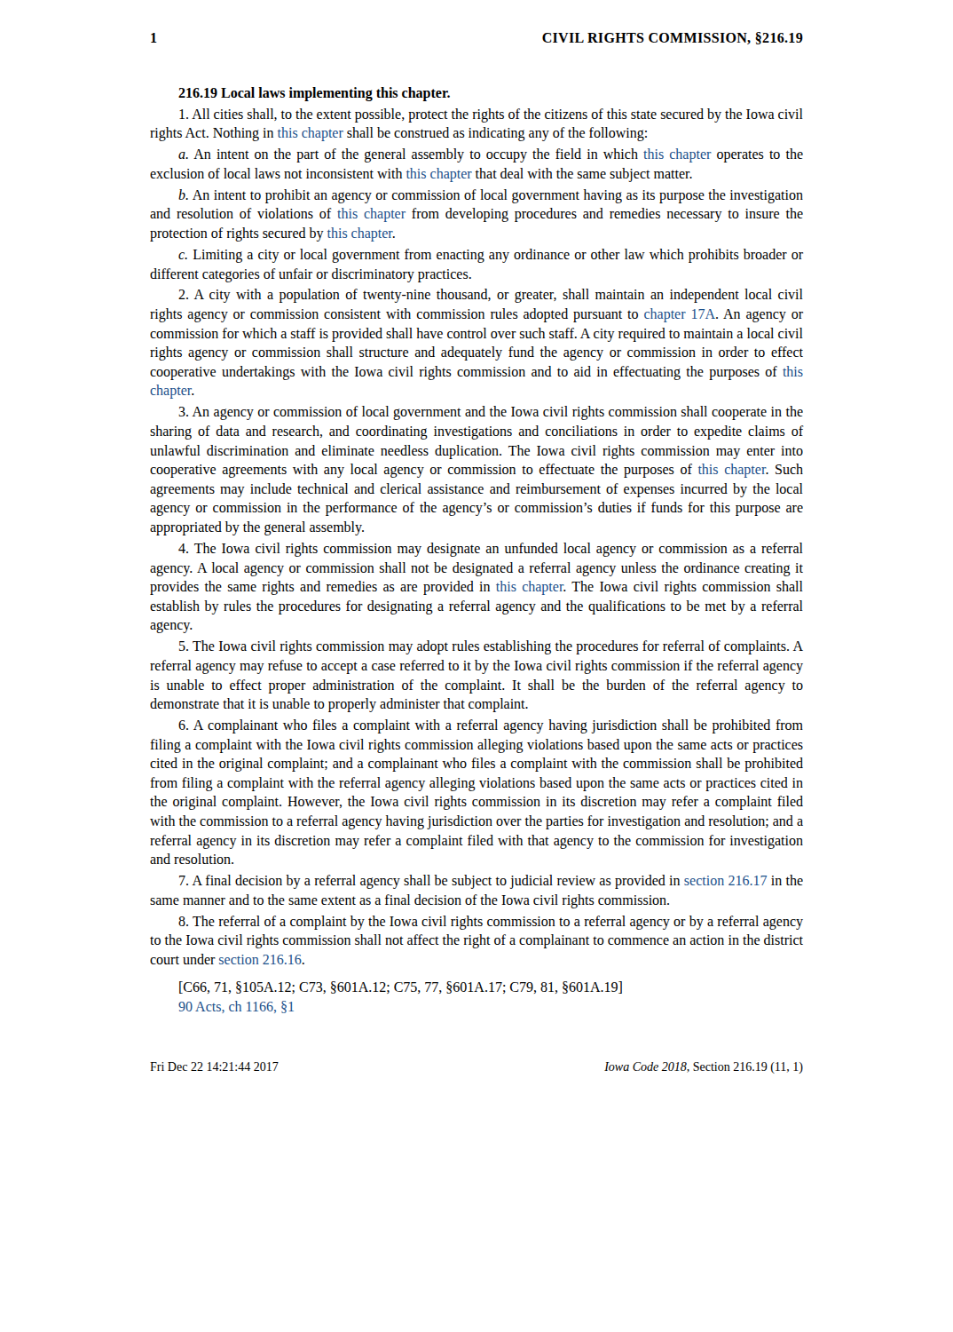1 CIVIL RIGHTS COMMISSION, §216.19
216.19 Local laws implementing this chapter.
1. All cities shall, to the extent possible, protect the rights of the citizens of this state secured by the Iowa civil rights Act. Nothing in this chapter shall be construed as indicating any of the following:
a. An intent on the part of the general assembly to occupy the field in which this chapter operates to the exclusion of local laws not inconsistent with this chapter that deal with the same subject matter.
b. An intent to prohibit an agency or commission of local government having as its purpose the investigation and resolution of violations of this chapter from developing procedures and remedies necessary to insure the protection of rights secured by this chapter.
c. Limiting a city or local government from enacting any ordinance or other law which prohibits broader or different categories of unfair or discriminatory practices.
2. A city with a population of twenty-nine thousand, or greater, shall maintain an independent local civil rights agency or commission consistent with commission rules adopted pursuant to chapter 17A. An agency or commission for which a staff is provided shall have control over such staff. A city required to maintain a local civil rights agency or commission shall structure and adequately fund the agency or commission in order to effect cooperative undertakings with the Iowa civil rights commission and to aid in effectuating the purposes of this chapter.
3. An agency or commission of local government and the Iowa civil rights commission shall cooperate in the sharing of data and research, and coordinating investigations and conciliations in order to expedite claims of unlawful discrimination and eliminate needless duplication. The Iowa civil rights commission may enter into cooperative agreements with any local agency or commission to effectuate the purposes of this chapter. Such agreements may include technical and clerical assistance and reimbursement of expenses incurred by the local agency or commission in the performance of the agency’s or commission’s duties if funds for this purpose are appropriated by the general assembly.
4. The Iowa civil rights commission may designate an unfunded local agency or commission as a referral agency. A local agency or commission shall not be designated a referral agency unless the ordinance creating it provides the same rights and remedies as are provided in this chapter. The Iowa civil rights commission shall establish by rules the procedures for designating a referral agency and the qualifications to be met by a referral agency.
5. The Iowa civil rights commission may adopt rules establishing the procedures for referral of complaints. A referral agency may refuse to accept a case referred to it by the Iowa civil rights commission if the referral agency is unable to effect proper administration of the complaint. It shall be the burden of the referral agency to demonstrate that it is unable to properly administer that complaint.
6. A complainant who files a complaint with a referral agency having jurisdiction shall be prohibited from filing a complaint with the Iowa civil rights commission alleging violations based upon the same acts or practices cited in the original complaint; and a complainant who files a complaint with the commission shall be prohibited from filing a complaint with the referral agency alleging violations based upon the same acts or practices cited in the original complaint. However, the Iowa civil rights commission in its discretion may refer a complaint filed with the commission to a referral agency having jurisdiction over the parties for investigation and resolution; and a referral agency in its discretion may refer a complaint filed with that agency to the commission for investigation and resolution.
7. A final decision by a referral agency shall be subject to judicial review as provided in section 216.17 in the same manner and to the same extent as a final decision of the Iowa civil rights commission.
8. The referral of a complaint by the Iowa civil rights commission to a referral agency or by a referral agency to the Iowa civil rights commission shall not affect the right of a complainant to commence an action in the district court under section 216.16.
[C66, 71, §105A.12; C73, §601A.12; C75, 77, §601A.17; C79, 81, §601A.19]
90 Acts, ch 1166, §1
Fri Dec 22 14:21:44 2017 Iowa Code 2018, Section 216.19 (11, 1)